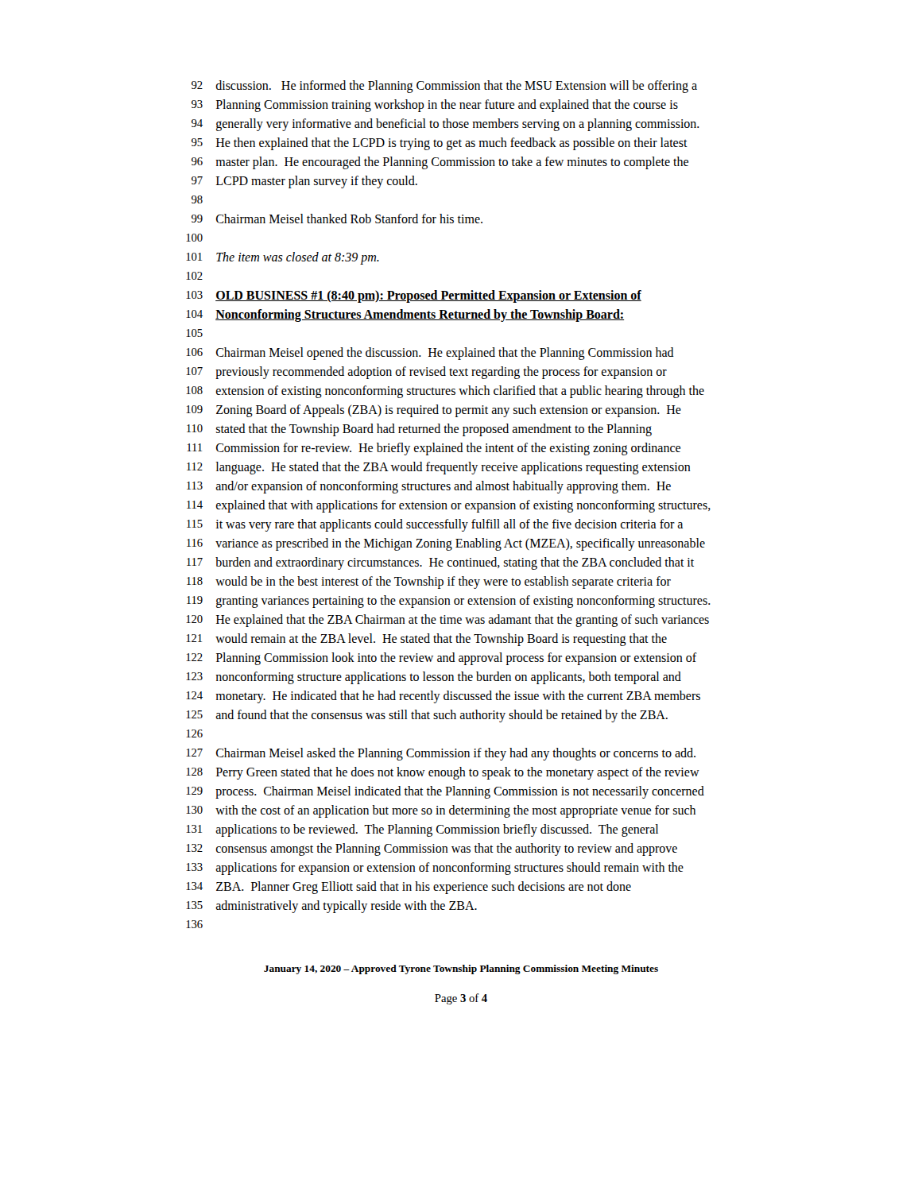discussion. He informed the Planning Commission that the MSU Extension will be offering a
Planning Commission training workshop in the near future and explained that the course is
generally very informative and beneficial to those members serving on a planning commission.
He then explained that the LCPD is trying to get as much feedback as possible on their latest
master plan. He encouraged the Planning Commission to take a few minutes to complete the
LCPD master plan survey if they could.
Chairman Meisel thanked Rob Stanford for his time.
The item was closed at 8:39 pm.
OLD BUSINESS #1 (8:40 pm): Proposed Permitted Expansion or Extension of
Nonconforming Structures Amendments Returned by the Township Board:
Chairman Meisel opened the discussion. He explained that the Planning Commission had
previously recommended adoption of revised text regarding the process for expansion or
extension of existing nonconforming structures which clarified that a public hearing through the
Zoning Board of Appeals (ZBA) is required to permit any such extension or expansion. He
stated that the Township Board had returned the proposed amendment to the Planning
Commission for re-review. He briefly explained the intent of the existing zoning ordinance
language. He stated that the ZBA would frequently receive applications requesting extension
and/or expansion of nonconforming structures and almost habitually approving them. He
explained that with applications for extension or expansion of existing nonconforming structures,
it was very rare that applicants could successfully fulfill all of the five decision criteria for a
variance as prescribed in the Michigan Zoning Enabling Act (MZEA), specifically unreasonable
burden and extraordinary circumstances. He continued, stating that the ZBA concluded that it
would be in the best interest of the Township if they were to establish separate criteria for
granting variances pertaining to the expansion or extension of existing nonconforming structures.
He explained that the ZBA Chairman at the time was adamant that the granting of such variances
would remain at the ZBA level. He stated that the Township Board is requesting that the
Planning Commission look into the review and approval process for expansion or extension of
nonconforming structure applications to lesson the burden on applicants, both temporal and
monetary. He indicated that he had recently discussed the issue with the current ZBA members
and found that the consensus was still that such authority should be retained by the ZBA.
Chairman Meisel asked the Planning Commission if they had any thoughts or concerns to add.
Perry Green stated that he does not know enough to speak to the monetary aspect of the review
process. Chairman Meisel indicated that the Planning Commission is not necessarily concerned
with the cost of an application but more so in determining the most appropriate venue for such
applications to be reviewed. The Planning Commission briefly discussed. The general
consensus amongst the Planning Commission was that the authority to review and approve
applications for expansion or extension of nonconforming structures should remain with the
ZBA. Planner Greg Elliott said that in his experience such decisions are not done
administratively and typically reside with the ZBA.
January 14, 2020 – Approved Tyrone Township Planning Commission Meeting Minutes
Page 3 of 4